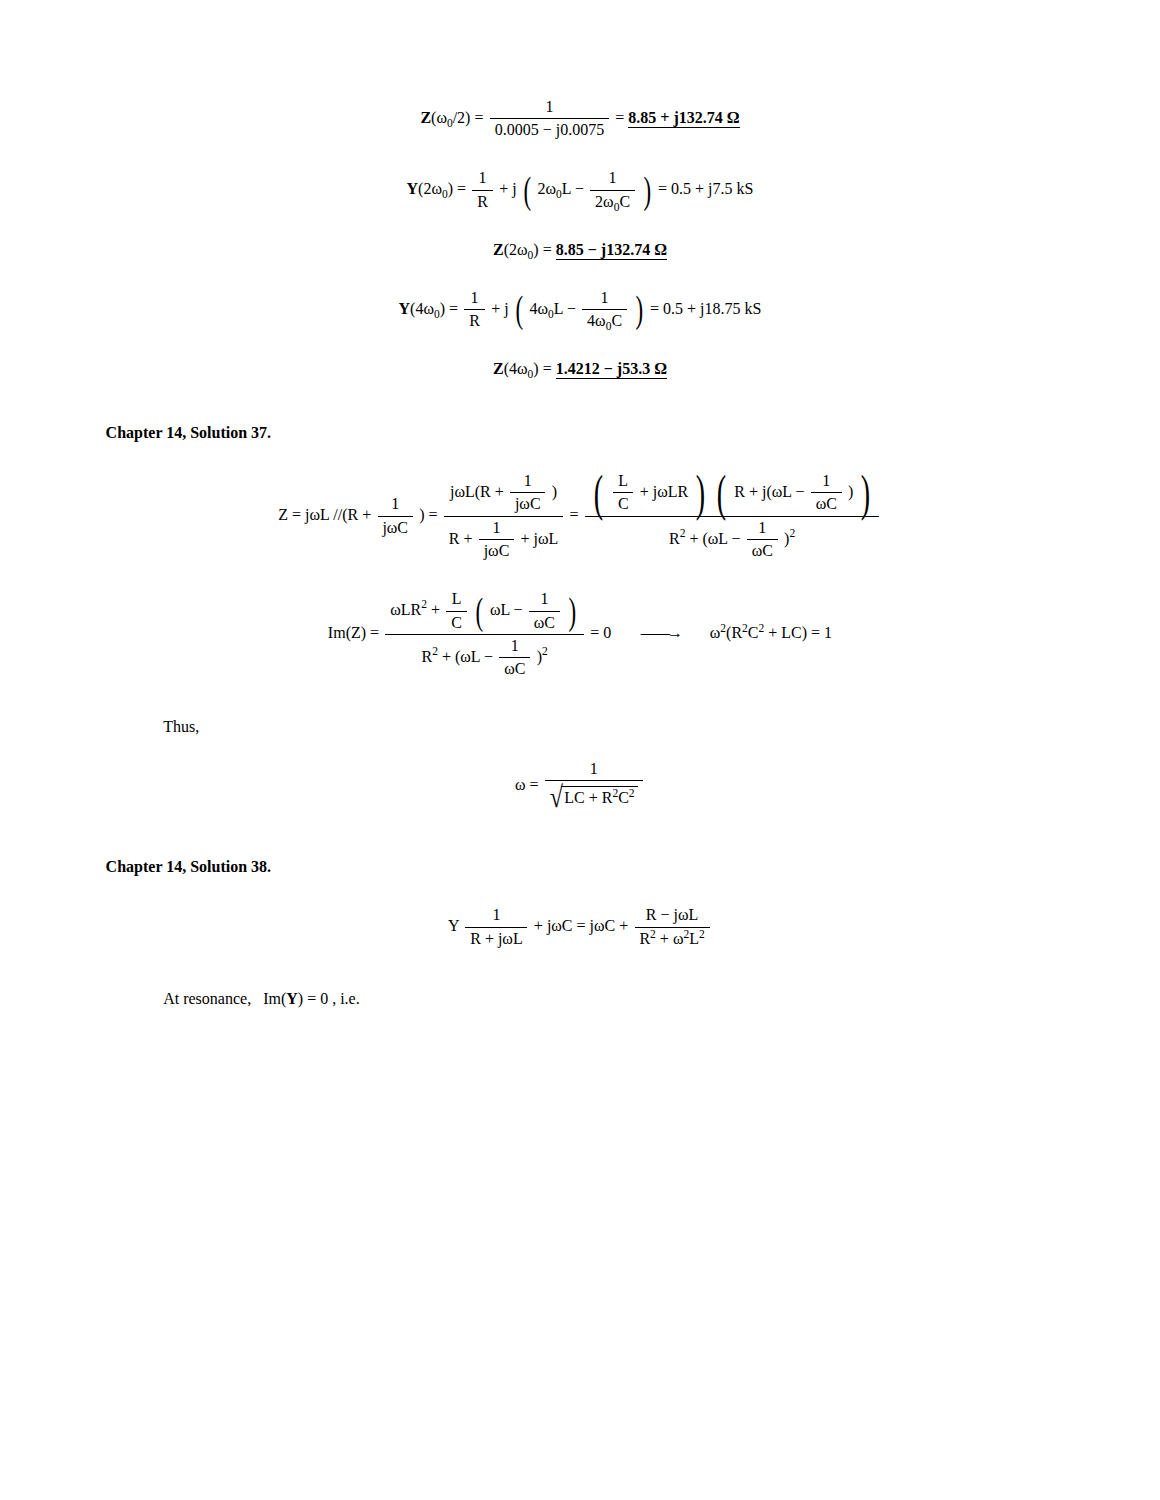Z(ω0/2) = 1 0.0005 − j0.0075 = 8.85 + j132.74 Ω
Y(2ω0) = 1 R + j ( 2ω0L − 1 2ω0C ) = 0.5 + j7.5 kS
Z(2ω0) = 8.85 − j132.74 Ω
Y(4ω0) = 1 R + j ( 4ω0L − 1 4ω0C ) = 0.5 + j18.75 kS
Z(4ω0) = 1.4212 − j53.3 Ω
Chapter 14, Solution 37.
Z = jωL //(R + 1 jωC ) = jωL(R + 1 jωC ) R + 1 jωC + jωL = ( L C + jωLR ) ( R + j(ωL − 1 ωC ) ) R2 + (ωL − 1 ωC )2
Im(Z) = ωLR2 + L C ( ωL − 1 ωC ) R2 + (ωL − 1 ωC )2 = 0 ——→ ω2(R2C2 + LC) = 1
Thus,
ω = 1 √LC + R2C2
Chapter 14, Solution 38.
Y 1 R + jωL + jωC = jωC + R − jωL R2 + ω2L2
At resonance, Im(Y) = 0 , i.e.